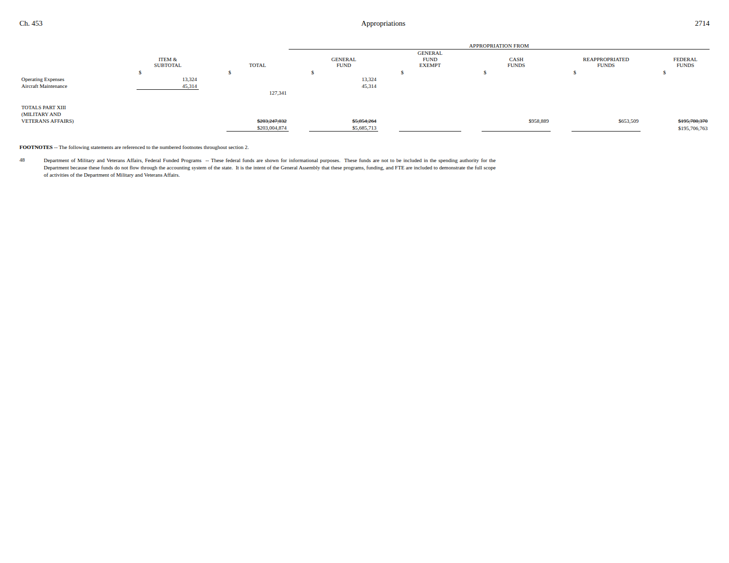Ch. 453
Appropriations
2714
| | | | | APPROPRIATION FROM |
| | ITEM & SUBTOTAL | | TOTAL | | GENERAL FUND | | GENERAL FUND EXEMPT | | CASH FUNDS | | REAPPROPRIATED FUNDS | | FEDERAL FUNDS |
| | $ | | $ | | $ | | $ | | $ | | $ | | $ |
| Operating Expenses | 13,324 | | | | 13,324 | | | | | | | | |
| Aircraft Maintenance | 45,314 | | | | 45,314 | | | | | | | | |
| | | | 127,341 | | | | | | | | | | |
| TOTALS PART XIII | |
| (MILITARY AND | |
| VETERANS AFFAIRS) | | | $203,247,032 | | $5,854,264 | | | | $958,889 | | $653,509 | | $195,780,370 |
| | | | $203,004,874 | | $5,685,713 | | | | | | | | $195,706,763 |
FOOTNOTES -- The following statements are referenced to the numbered footnotes throughout section 2.
48
Department of Military and Veterans Affairs, Federal Funded Programs -- These federal funds are shown for informational purposes. These funds are not to be included in the spending authority for the Department because these funds do not flow through the accounting system of the state. It is the intent of the General Assembly that these programs, funding, and FTE are included to demonstrate the full scope of activities of the Department of Military and Veterans Affairs.